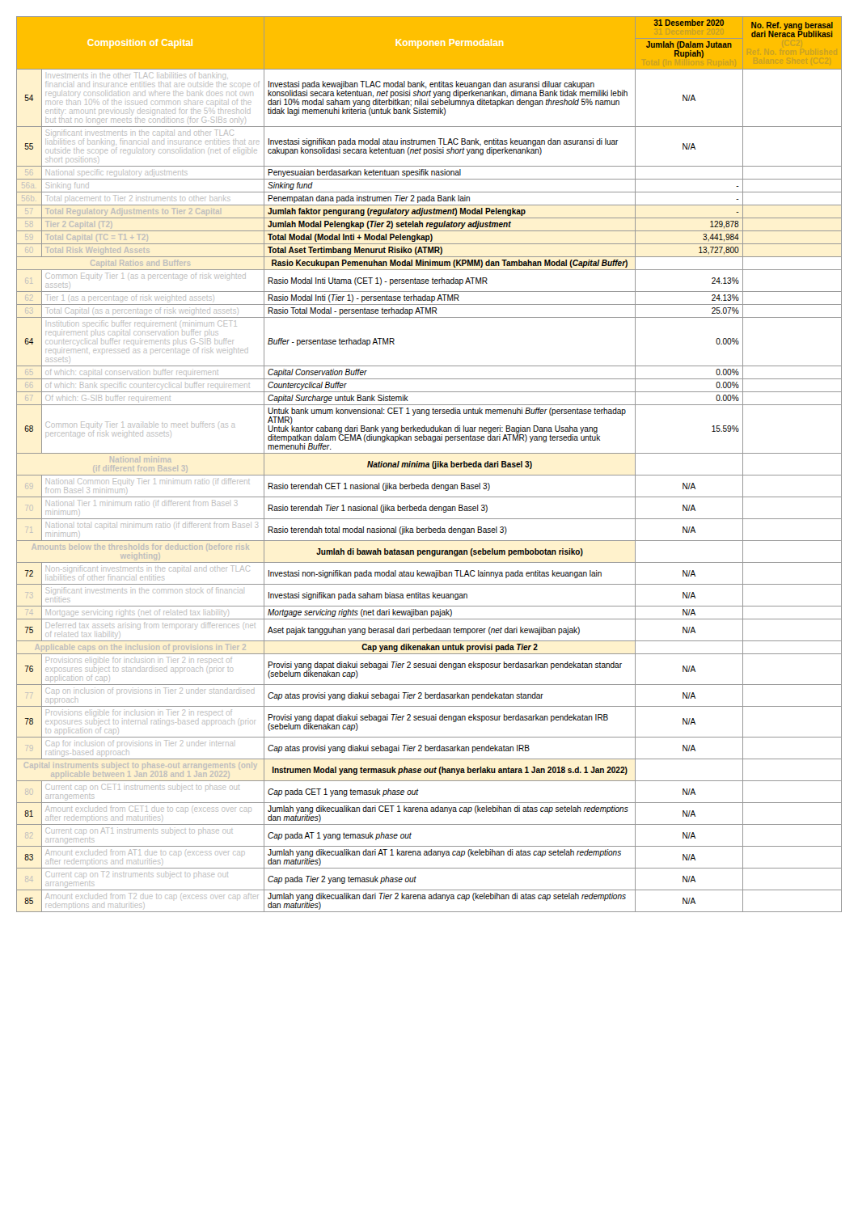| Composition of Capital | Komponen Permodalan | 31 Desember 2020 31 December 2020 | No. Ref. yang berasal dari Neraca Publikasi (CC2) Ref. No. from Published Balance Sheet (CC2) |
| --- | --- | --- | --- |
| Jumlah (Dalam Jutaan Rupiah) Total (In Millions Rupiah) |
| 54 | Investments in the other TLAC liabilities of banking, financial and insurance entities that are outside the scope of regulatory consolidation and where the bank does not own more than 10% of the issued common share capital of the entity: amount previously designated for the 5% threshold but that no longer meets the conditions (for G-SIBs only) | Investasi pada kewajiban TLAC modal bank, entitas keuangan dan asuransi diluar cakupan konsolidasi secara ketentuan, net posisi short yang diperkenankan, dimana Bank tidak memiliki lebih dari 10% modal saham yang diterbitkan; nilai sebelumnya ditetapkan dengan threshold 5% namun tidak lagi memenuhi kriteria (untuk bank Sistemik) | N/A | |
| 55 | Significant investments in the capital and other TLAC liabilities of banking, financial and insurance entities that are outside the scope of regulatory consolidation (net of eligible short positions) | Investasi signifikan pada modal atau instrumen TLAC Bank, entitas keuangan dan asuransi di luar cakupan konsolidasi secara ketentuan ( net posisi short yang diperkenankan) | N/A | |
| 56 | National specific regulatory adjustments | Penyesuaian berdasarkan ketentuan spesifik nasional | | |
| 56a. | Sinking fund | Sinking fund | - | |
| 56b. | Total placement to Tier 2 instruments to other banks | Penempatan dana pada instrumen Tier 2 pada Bank lain | - | |
| 57 | Total Regulatory Adjustments to Tier 2 Capital | Jumlah faktor pengurang ( regulatory adjustment ) Modal Pelengkap | - | |
| 58 | Tier 2 Capital (T2) | Jumlah Modal Pelengkap ( Tier 2) setelah regulatory adjustment | 129,878 | |
| 59 | Total Capital (TC = T1 + T2) | Total Modal (Modal Inti + Modal Pelengkap) | 3,441,984 | |
| 60 | Total Risk Weighted Assets | Total Aset Tertimbang Menurut Risiko (ATMR) | 13,727,800 | |
| Capital Ratios and Buffers | Rasio Kecukupan Pemenuhan Modal Minimum (KPMM) dan Tambahan Modal ( Capital Buffer ) | | |
| 61 | Common Equity Tier 1 (as a percentage of risk weighted assets) | Rasio Modal Inti Utama (CET 1) - persentase terhadap ATMR | 24.13% | |
| 62 | Tier 1 (as a percentage of risk weighted assets) | Rasio Modal Inti ( Tier 1) - persentase terhadap ATMR | 24.13% | |
| 63 | Total Capital (as a percentage of risk weighted assets) | Rasio Total Modal - persentase terhadap ATMR | 25.07% | |
| 64 | Institution specific buffer requirement (minimum CET1 requirement plus capital conservation buffer plus countercyclical buffer requirements plus G-SIB buffer requirement, expressed as a percentage of risk weighted assets) | Buffer - persentase terhadap ATMR | 0.00% | |
| 65 | of which: capital conservation buffer requirement | Capital Conservation Buffer | 0.00% | |
| 66 | of which: Bank specific countercyclical buffer requirement | Countercyclical Buffer | 0.00% | |
| 67 | Of which: G-SIB buffer requirement | Capital Surcharge untuk Bank Sistemik | 0.00% | |
| 68 | Common Equity Tier 1 available to meet buffers (as a percentage of risk weighted assets) | Untuk bank umum konvensional: CET 1 yang tersedia untuk memenuhi Buffer (persentase terhadap ATMR) Untuk kantor cabang dari Bank yang berkedudukan di luar negeri: Bagian Dana Usaha yang ditempatkan dalam CEMA (diungkapkan sebagai persentase dari ATMR) yang tersedia untuk memenuhi Buffer . | 15.59% | |
| National minima (if different from Basel 3) | National minima (jika berbeda dari Basel 3) | | |
| 69 | National Common Equity Tier 1 minimum ratio (if different from Basel 3 minimum) | Rasio terendah CET 1 nasional (jika berbeda dengan Basel 3) | N/A | |
| 70 | National Tier 1 minimum ratio (if different from Basel 3 minimum) | Rasio terendah Tier 1 nasional (jika berbeda dengan Basel 3) | N/A | |
| 71 | National total capital minimum ratio (if different from Basel 3 minimum) | Rasio terendah total modal nasional (jika berbeda dengan Basel 3) | N/A | |
| Amounts below the thresholds for deduction (before risk weighting) | Jumlah di bawah batasan pengurangan (sebelum pembobotan risiko) | | |
| 72 | Non-significant investments in the capital and other TLAC liabilities of other financial entities | Investasi non-signifikan pada modal atau kewajiban TLAC lainnya pada entitas keuangan lain | N/A | |
| 73 | Significant investments in the common stock of financial entities | Investasi signifikan pada saham biasa entitas keuangan | N/A | |
| 74 | Mortgage servicing rights (net of related tax liability) | Mortgage servicing rights (net dari kewajiban pajak) | N/A | |
| 75 | Deferred tax assets arising from temporary differences (net of related tax liability) | Aset pajak tangguhan yang berasal dari perbedaan temporer ( net dari kewajiban pajak) | N/A | |
| Applicable caps on the inclusion of provisions in Tier 2 | Cap yang dikenakan untuk provisi pada Tier 2 | | |
| 76 | Provisions eligible for inclusion in Tier 2 in respect of exposures subject to standardised approach (prior to application of cap) | Provisi yang dapat diakui sebagai Tier 2 sesuai dengan eksposur berdasarkan pendekatan standar (sebelum dikenakan cap ) | N/A | |
| 77 | Cap on inclusion of provisions in Tier 2 under standardised approach | Cap atas provisi yang diakui sebagai Tier 2 berdasarkan pendekatan standar | N/A | |
| 78 | Provisions eligible for inclusion in Tier 2 in respect of exposures subject to internal ratings-based approach (prior to application of cap) | Provisi yang dapat diakui sebagai Tier 2 sesuai dengan eksposur berdasarkan pendekatan IRB (sebelum dikenakan cap ) | N/A | |
| 79 | Cap for inclusion of provisions in Tier 2 under internal ratings-based approach | Cap atas provisi yang diakui sebagai Tier 2 berdasarkan pendekatan IRB | N/A | |
| Capital instruments subject to phase-out arrangements (only applicable between 1 Jan 2018 and 1 Jan 2022) | Instrumen Modal yang termasuk phase out (hanya berlaku antara 1 Jan 2018 s.d. 1 Jan 2022) | | |
| 80 | Current cap on CET1 instruments subject to phase out arrangements | Cap pada CET 1 yang temasuk phase out | N/A | |
| 81 | Amount excluded from CET1 due to cap (excess over cap after redemptions and maturities) | Jumlah yang dikecualikan dari CET 1 karena adanya cap (kelebihan di atas cap setelah redemptions dan maturities ) | N/A | |
| 82 | Current cap on AT1 instruments subject to phase out arrangements | Cap pada AT 1 yang temasuk phase out | N/A | |
| 83 | Amount excluded from AT1 due to cap (excess over cap after redemptions and maturities) | Jumlah yang dikecualikan dari AT 1 karena adanya cap (kelebihan di atas cap setelah redemptions dan maturities ) | N/A | |
| 84 | Current cap on T2 instruments subject to phase out arrangements | Cap pada Tier 2 yang temasuk phase out | N/A | |
| 85 | Amount excluded from T2 due to cap (excess over cap after redemptions and maturities) | Jumlah yang dikecualikan dari Tier 2 karena adanya cap (kelebihan di atas cap setelah redemptions dan maturities ) | N/A | |